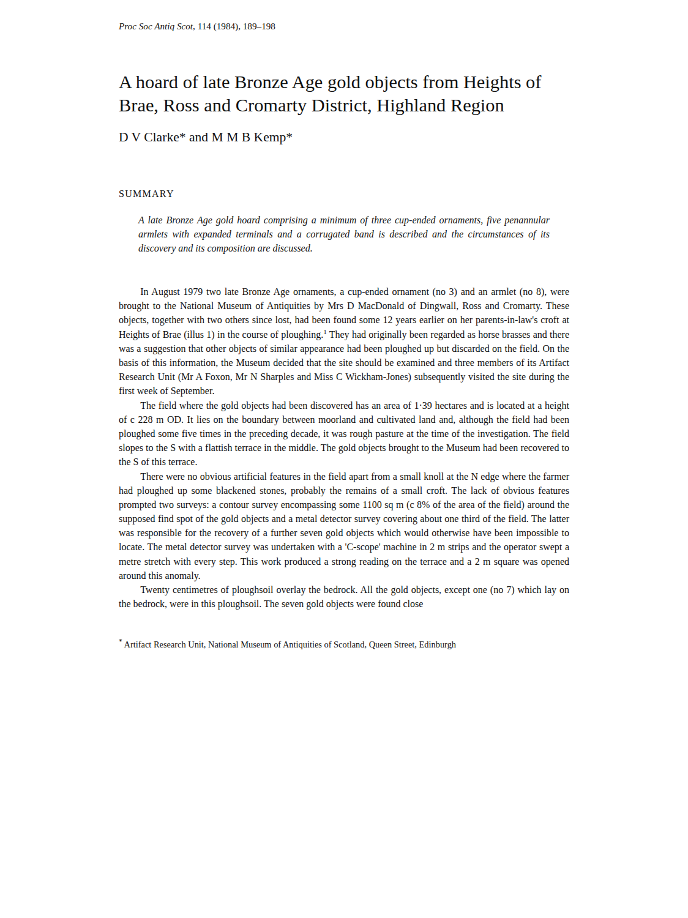Proc Soc Antiq Scot, 114 (1984), 189–198
A hoard of late Bronze Age gold objects from Heights of Brae, Ross and Cromarty District, Highland Region
D V Clarke* and M M B Kemp*
SUMMARY
A late Bronze Age gold hoard comprising a minimum of three cup-ended ornaments, five penannular armlets with expanded terminals and a corrugated band is described and the circumstances of its discovery and its composition are discussed.
In August 1979 two late Bronze Age ornaments, a cup-ended ornament (no 3) and an armlet (no 8), were brought to the National Museum of Antiquities by Mrs D MacDonald of Dingwall, Ross and Cromarty. These objects, together with two others since lost, had been found some 12 years earlier on her parents-in-law's croft at Heights of Brae (illus 1) in the course of ploughing.1 They had originally been regarded as horse brasses and there was a suggestion that other objects of similar appearance had been ploughed up but discarded on the field. On the basis of this information, the Museum decided that the site should be examined and three members of its Artifact Research Unit (Mr A Foxon, Mr N Sharples and Miss C Wickham-Jones) subsequently visited the site during the first week of September.
The field where the gold objects had been discovered has an area of 1·39 hectares and is located at a height of c 228 m OD. It lies on the boundary between moorland and cultivated land and, although the field had been ploughed some five times in the preceding decade, it was rough pasture at the time of the investigation. The field slopes to the S with a flattish terrace in the middle. The gold objects brought to the Museum had been recovered to the S of this terrace.
There were no obvious artificial features in the field apart from a small knoll at the N edge where the farmer had ploughed up some blackened stones, probably the remains of a small croft. The lack of obvious features prompted two surveys: a contour survey encompassing some 1100 sq m (c 8% of the area of the field) around the supposed find spot of the gold objects and a metal detector survey covering about one third of the field. The latter was responsible for the recovery of a further seven gold objects which would otherwise have been impossible to locate. The metal detector survey was undertaken with a 'C-scope' machine in 2 m strips and the operator swept a metre stretch with every step. This work produced a strong reading on the terrace and a 2 m square was opened around this anomaly.
Twenty centimetres of ploughsoil overlay the bedrock. All the gold objects, except one (no 7) which lay on the bedrock, were in this ploughsoil. The seven gold objects were found close
* Artifact Research Unit, National Museum of Antiquities of Scotland, Queen Street, Edinburgh